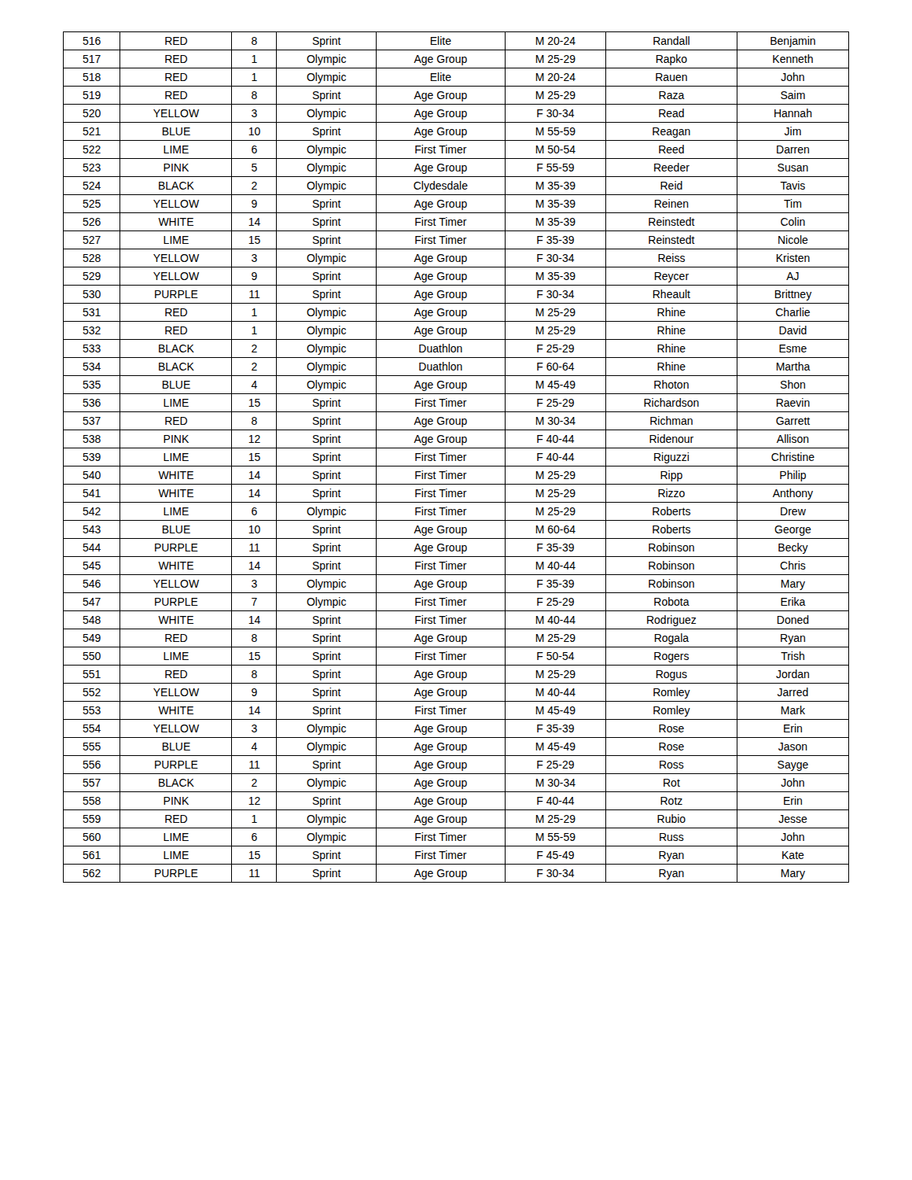| 516 | RED | 8 | Sprint | Elite | M 20-24 | Randall | Benjamin |
| 517 | RED | 1 | Olympic | Age Group | M 25-29 | Rapko | Kenneth |
| 518 | RED | 1 | Olympic | Elite | M 20-24 | Rauen | John |
| 519 | RED | 8 | Sprint | Age Group | M 25-29 | Raza | Saim |
| 520 | YELLOW | 3 | Olympic | Age Group | F 30-34 | Read | Hannah |
| 521 | BLUE | 10 | Sprint | Age Group | M 55-59 | Reagan | Jim |
| 522 | LIME | 6 | Olympic | First Timer | M 50-54 | Reed | Darren |
| 523 | PINK | 5 | Olympic | Age Group | F 55-59 | Reeder | Susan |
| 524 | BLACK | 2 | Olympic | Clydesdale | M 35-39 | Reid | Tavis |
| 525 | YELLOW | 9 | Sprint | Age Group | M 35-39 | Reinen | Tim |
| 526 | WHITE | 14 | Sprint | First Timer | M 35-39 | Reinstedt | Colin |
| 527 | LIME | 15 | Sprint | First Timer | F 35-39 | Reinstedt | Nicole |
| 528 | YELLOW | 3 | Olympic | Age Group | F 30-34 | Reiss | Kristen |
| 529 | YELLOW | 9 | Sprint | Age Group | M 35-39 | Reycer | AJ |
| 530 | PURPLE | 11 | Sprint | Age Group | F 30-34 | Rheault | Brittney |
| 531 | RED | 1 | Olympic | Age Group | M 25-29 | Rhine | Charlie |
| 532 | RED | 1 | Olympic | Age Group | M 25-29 | Rhine | David |
| 533 | BLACK | 2 | Olympic | Duathlon | F 25-29 | Rhine | Esme |
| 534 | BLACK | 2 | Olympic | Duathlon | F 60-64 | Rhine | Martha |
| 535 | BLUE | 4 | Olympic | Age Group | M 45-49 | Rhoton | Shon |
| 536 | LIME | 15 | Sprint | First Timer | F 25-29 | Richardson | Raevin |
| 537 | RED | 8 | Sprint | Age Group | M 30-34 | Richman | Garrett |
| 538 | PINK | 12 | Sprint | Age Group | F 40-44 | Ridenour | Allison |
| 539 | LIME | 15 | Sprint | First Timer | F 40-44 | Riguzzi | Christine |
| 540 | WHITE | 14 | Sprint | First Timer | M 25-29 | Ripp | Philip |
| 541 | WHITE | 14 | Sprint | First Timer | M 25-29 | Rizzo | Anthony |
| 542 | LIME | 6 | Olympic | First Timer | M 25-29 | Roberts | Drew |
| 543 | BLUE | 10 | Sprint | Age Group | M 60-64 | Roberts | George |
| 544 | PURPLE | 11 | Sprint | Age Group | F 35-39 | Robinson | Becky |
| 545 | WHITE | 14 | Sprint | First Timer | M 40-44 | Robinson | Chris |
| 546 | YELLOW | 3 | Olympic | Age Group | F 35-39 | Robinson | Mary |
| 547 | PURPLE | 7 | Olympic | First Timer | F 25-29 | Robota | Erika |
| 548 | WHITE | 14 | Sprint | First Timer | M 40-44 | Rodriguez | Doned |
| 549 | RED | 8 | Sprint | Age Group | M 25-29 | Rogala | Ryan |
| 550 | LIME | 15 | Sprint | First Timer | F 50-54 | Rogers | Trish |
| 551 | RED | 8 | Sprint | Age Group | M 25-29 | Rogus | Jordan |
| 552 | YELLOW | 9 | Sprint | Age Group | M 40-44 | Romley | Jarred |
| 553 | WHITE | 14 | Sprint | First Timer | M 45-49 | Romley | Mark |
| 554 | YELLOW | 3 | Olympic | Age Group | F 35-39 | Rose | Erin |
| 555 | BLUE | 4 | Olympic | Age Group | M 45-49 | Rose | Jason |
| 556 | PURPLE | 11 | Sprint | Age Group | F 25-29 | Ross | Sayge |
| 557 | BLACK | 2 | Olympic | Age Group | M 30-34 | Rot | John |
| 558 | PINK | 12 | Sprint | Age Group | F 40-44 | Rotz | Erin |
| 559 | RED | 1 | Olympic | Age Group | M 25-29 | Rubio | Jesse |
| 560 | LIME | 6 | Olympic | First Timer | M 55-59 | Russ | John |
| 561 | LIME | 15 | Sprint | First Timer | F 45-49 | Ryan | Kate |
| 562 | PURPLE | 11 | Sprint | Age Group | F 30-34 | Ryan | Mary |